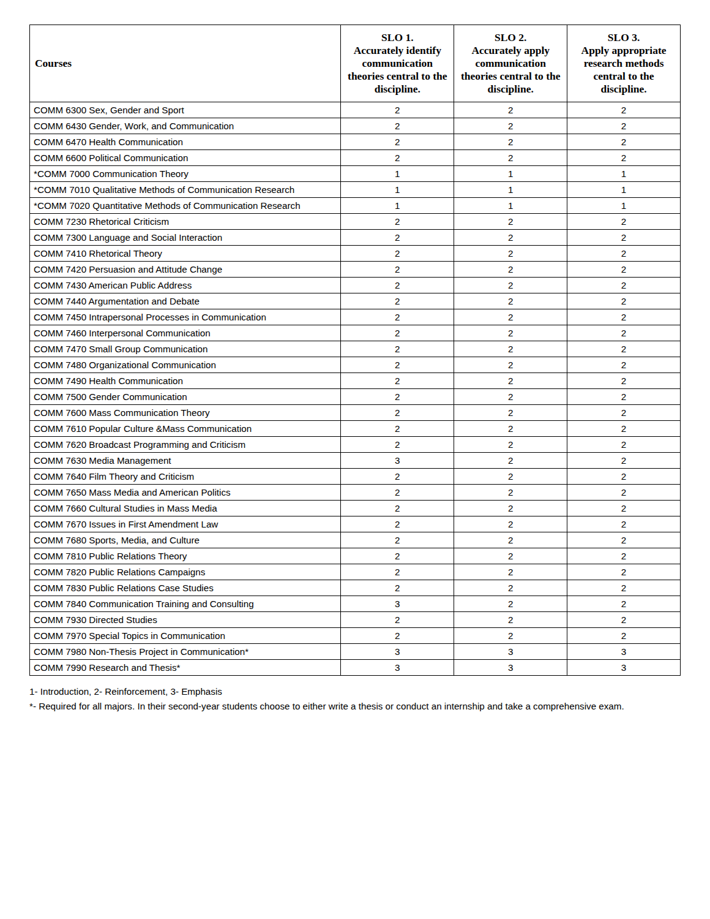| Courses | SLO 1. Accurately identify communication theories central to the discipline. | SLO 2. Accurately apply communication theories central to the discipline. | SLO 3. Apply appropriate research methods central to the discipline. |
| --- | --- | --- | --- |
| COMM 6300 Sex, Gender and Sport | 2 | 2 | 2 |
| COMM 6430 Gender, Work, and Communication | 2 | 2 | 2 |
| COMM 6470 Health Communication | 2 | 2 | 2 |
| COMM 6600 Political Communication | 2 | 2 | 2 |
| *COMM 7000 Communication Theory | 1 | 1 | 1 |
| *COMM 7010 Qualitative Methods of Communication Research | 1 | 1 | 1 |
| *COMM 7020 Quantitative Methods of Communication Research | 1 | 1 | 1 |
| COMM 7230 Rhetorical Criticism | 2 | 2 | 2 |
| COMM 7300 Language and Social Interaction | 2 | 2 | 2 |
| COMM 7410 Rhetorical Theory | 2 | 2 | 2 |
| COMM 7420 Persuasion and Attitude Change | 2 | 2 | 2 |
| COMM 7430 American Public Address | 2 | 2 | 2 |
| COMM 7440 Argumentation and Debate | 2 | 2 | 2 |
| COMM 7450 Intrapersonal Processes in Communication | 2 | 2 | 2 |
| COMM 7460 Interpersonal Communication | 2 | 2 | 2 |
| COMM 7470 Small Group Communication | 2 | 2 | 2 |
| COMM 7480 Organizational Communication | 2 | 2 | 2 |
| COMM 7490 Health Communication | 2 | 2 | 2 |
| COMM 7500 Gender Communication | 2 | 2 | 2 |
| COMM 7600 Mass Communication Theory | 2 | 2 | 2 |
| COMM 7610 Popular Culture &Mass Communication | 2 | 2 | 2 |
| COMM 7620 Broadcast Programming and Criticism | 2 | 2 | 2 |
| COMM 7630 Media Management | 3 | 2 | 2 |
| COMM 7640 Film Theory and Criticism | 2 | 2 | 2 |
| COMM 7650 Mass Media and American Politics | 2 | 2 | 2 |
| COMM 7660 Cultural Studies in Mass Media | 2 | 2 | 2 |
| COMM 7670 Issues in First Amendment Law | 2 | 2 | 2 |
| COMM 7680 Sports, Media, and Culture | 2 | 2 | 2 |
| COMM 7810 Public Relations Theory | 2 | 2 | 2 |
| COMM 7820 Public Relations Campaigns | 2 | 2 | 2 |
| COMM 7830 Public Relations Case Studies | 2 | 2 | 2 |
| COMM 7840 Communication Training and Consulting | 3 | 2 | 2 |
| COMM 7930 Directed Studies | 2 | 2 | 2 |
| COMM 7970 Special Topics in Communication | 2 | 2 | 2 |
| COMM 7980 Non-Thesis Project in Communication* | 3 | 3 | 3 |
| COMM 7990 Research and Thesis* | 3 | 3 | 3 |
1- Introduction, 2- Reinforcement, 3- Emphasis
*- Required for all majors. In their second-year students choose to either write a thesis or conduct an internship and take a comprehensive exam.